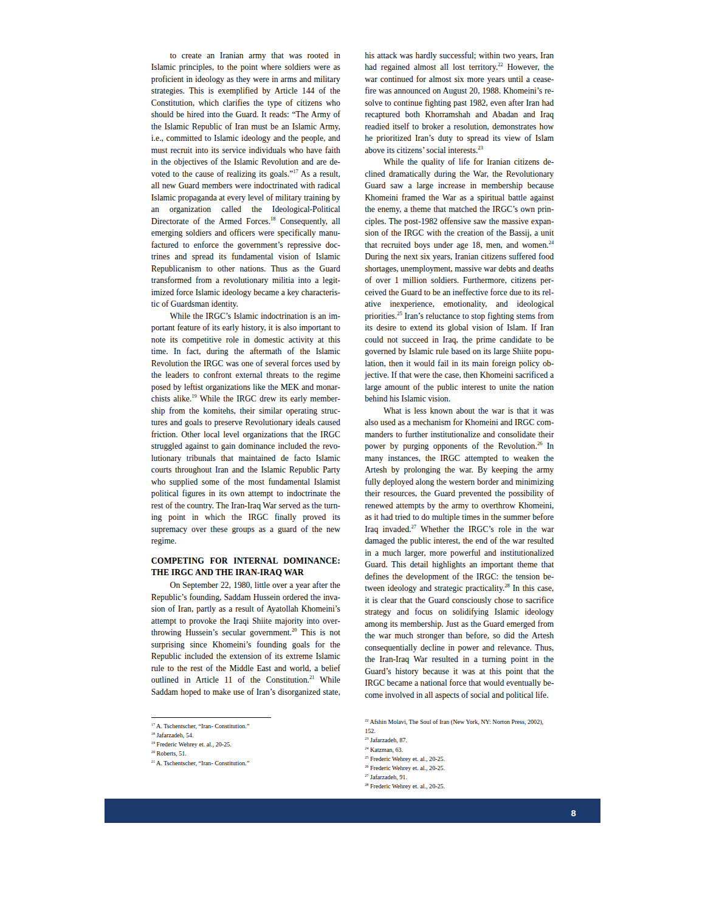to create an Iranian army that was rooted in Islamic principles, to the point where soldiers were as proficient in ideology as they were in arms and military strategies. This is exemplified by Article 144 of the Constitution, which clarifies the type of citizens who should be hired into the Guard. It reads: “The Army of the Islamic Republic of Iran must be an Islamic Army, i.e., committed to Islamic ideology and the people, and must recruit into its service individuals who have faith in the objectives of the Islamic Revolution and are devoted to the cause of realizing its goals.”17 As a result, all new Guard members were indoctrinated with radical Islamic propaganda at every level of military training by an organization called the Ideological-Political Directorate of the Armed Forces.18 Consequently, all emerging soldiers and officers were specifically manufactured to enforce the government’s repressive doctrines and spread its fundamental vision of Islamic Republicanism to other nations. Thus as the Guard transformed from a revolutionary militia into a legitimized force Islamic ideology became a key characteristic of Guardsman identity.
While the IRGC’s Islamic indoctrination is an important feature of its early history, it is also important to note its competitive role in domestic activity at this time. In fact, during the aftermath of the Islamic Revolution the IRGC was one of several forces used by the leaders to confront external threats to the regime posed by leftist organizations like the MEK and monarchists alike.19 While the IRGC drew its early membership from the komitehs, their similar operating structures and goals to preserve Revolutionary ideals caused friction. Other local level organizations that the IRGC struggled against to gain dominance included the revolutionary tribunals that maintained de facto Islamic courts throughout Iran and the Islamic Republic Party who supplied some of the most fundamental Islamist political figures in its own attempt to indoctrinate the rest of the country. The Iran-Iraq War served as the turning point in which the IRGC finally proved its supremacy over these groups as a guard of the new regime.
Competing for Internal Dominance: The IRGC and the Iran-Iraq War
On September 22, 1980, little over a year after the Republic’s founding, Saddam Hussein ordered the invasion of Iran, partly as a result of Ayatollah Khomeini’s attempt to provoke the Iraqi Shiite majority into overthrowing Hussein’s secular government.20 This is not surprising since Khomeini’s founding goals for the Republic included the extension of its extreme Islamic rule to the rest of the Middle East and world, a belief outlined in Article 11 of the Constitution.21 While Saddam hoped to make use of Iran’s disorganized state, his attack was hardly successful; within two years, Iran had regained almost all lost territory.22 However, the war continued for almost six more years until a ceasefire was announced on August 20, 1988. Khomeini’s resolve to continue fighting past 1982, even after Iran had recaptured both Khorramshah and Abadan and Iraq readied itself to broker a resolution, demonstrates how he prioritized Iran’s duty to spread its view of Islam above its citizens’ social interests.23
While the quality of life for Iranian citizens declined dramatically during the War, the Revolutionary Guard saw a large increase in membership because Khomeini framed the War as a spiritual battle against the enemy, a theme that matched the IRGC’s own principles. The post-1982 offensive saw the massive expansion of the IRGC with the creation of the Bassij, a unit that recruited boys under age 18, men, and women.24 During the next six years, Iranian citizens suffered food shortages, unemployment, massive war debts and deaths of over 1 million soldiers. Furthermore, citizens perceived the Guard to be an ineffective force due to its relative inexperience, emotionality, and ideological priorities.25 Iran’s reluctance to stop fighting stems from its desire to extend its global vision of Islam. If Iran could not succeed in Iraq, the prime candidate to be governed by Islamic rule based on its large Shiite population, then it would fail in its main foreign policy objective. If that were the case, then Khomeini sacrificed a large amount of the public interest to unite the nation behind his Islamic vision.
What is less known about the war is that it was also used as a mechanism for Khomeini and IRGC commanders to further institutionalize and consolidate their power by purging opponents of the Revolution.26 In many instances, the IRGC attempted to weaken the Artesh by prolonging the war. By keeping the army fully deployed along the western border and minimizing their resources, the Guard prevented the possibility of renewed attempts by the army to overthrow Khomeini, as it had tried to do multiple times in the summer before Iraq invaded.27 Whether the IRGC’s role in the war damaged the public interest, the end of the war resulted in a much larger, more powerful and institutionalized Guard. This detail highlights an important theme that defines the development of the IRGC: the tension between ideology and strategic practicality.28 In this case, it is clear that the Guard consciously chose to sacrifice strategy and focus on solidifying Islamic ideology among its membership. Just as the Guard emerged from the war much stronger than before, so did the Artesh consequentially decline in power and relevance. Thus, the Iran-Iraq War resulted in a turning point in the Guard’s history because it was at this point that the IRGC became a national force that would eventually become involved in all aspects of social and political life.
17 A. Tschentscher, “Iran- Constitution.”
18 Jafarzadeh, 54.
19 Frederic Wehrey et. al., 20-25.
20 Roberts, 51.
21 A. Tschentscher, “Iran- Constitution.”
22 Afshin Molavi, The Soul of Iran (New York, NY: Norton Press, 2002), 152.
23 Jafarzadeh, 87.
24 Katzman, 63.
25 Frederic Wehrey et. al., 20-25.
26 Frederic Wehrey et. al., 20-25.
27 Jafarzadeh, 91.
28 Frederic Wehrey et. al., 20-25.
8